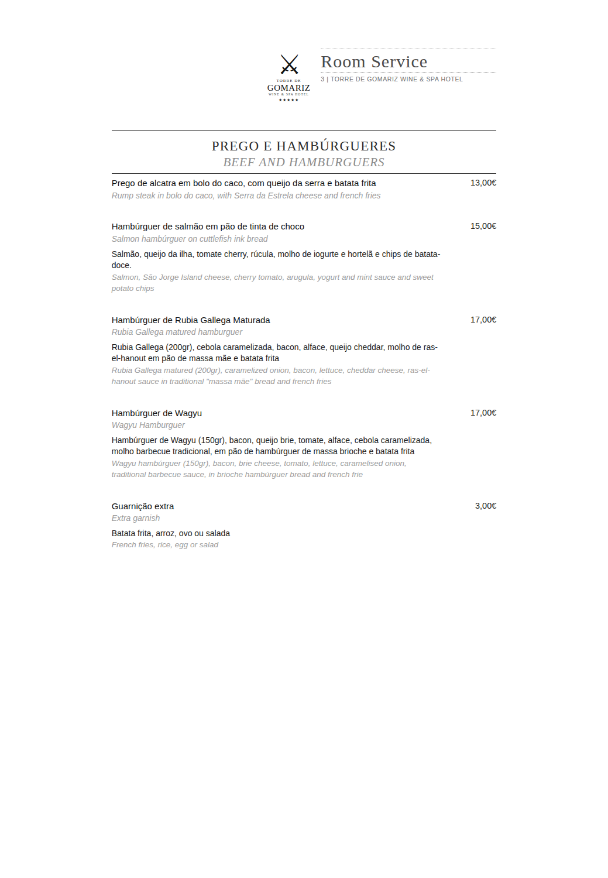⚔
TORRE DE
GOMARIZ
WINE & SPA HOTEL
★★★★★
Room Service
3 | TORRE DE GOMARIZ WINE & SPA HOTEL
PREGO E HAMBÚRGUERES
BEEF AND HAMBURGUERS
Prego de alcatra em bolo do caco, com queijo da serra e batata frita
Rump steak in bolo do caco, with Serra da Estrela cheese and french fries
13,00€
Hambúrguer de salmão em pão de tinta de choco
Salmon hambúrguer on cuttlefish ink bread
Salmão, queijo da ilha, tomate cherry, rúcula, molho de iogurte e hortelã e chips de batata-doce.
Salmon, São Jorge Island cheese, cherry tomato, arugula, yogurt and mint sauce and sweet potato chips
15,00€
Hambúrguer de Rubia Gallega Maturada
Rubia Gallega matured hamburguer
Rubia Gallega (200gr), cebola caramelizada, bacon, alface, queijo cheddar, molho de ras-el-hanout em pão de massa mãe e batata frita
Rubia Gallega matured (200gr), caramelized onion, bacon, lettuce, cheddar cheese, ras-el-hanout sauce in traditional "massa mãe" bread and french fries
17,00€
Hambúrguer de Wagyu
Wagyu Hamburguer
Hambúrguer de Wagyu (150gr), bacon, queijo brie, tomate, alface, cebola caramelizada, molho barbecue tradicional, em pão de hambúrguer de massa brioche e batata frita
Wagyu hambúrguer (150gr), bacon, brie cheese, tomato, lettuce, caramelised onion, traditional barbecue sauce, in brioche hambúrguer bread and french frie
17,00€
Guarnição extra
Extra garnish
Batata frita, arroz, ovo ou salada
French fries, rice, egg or salad
3,00€